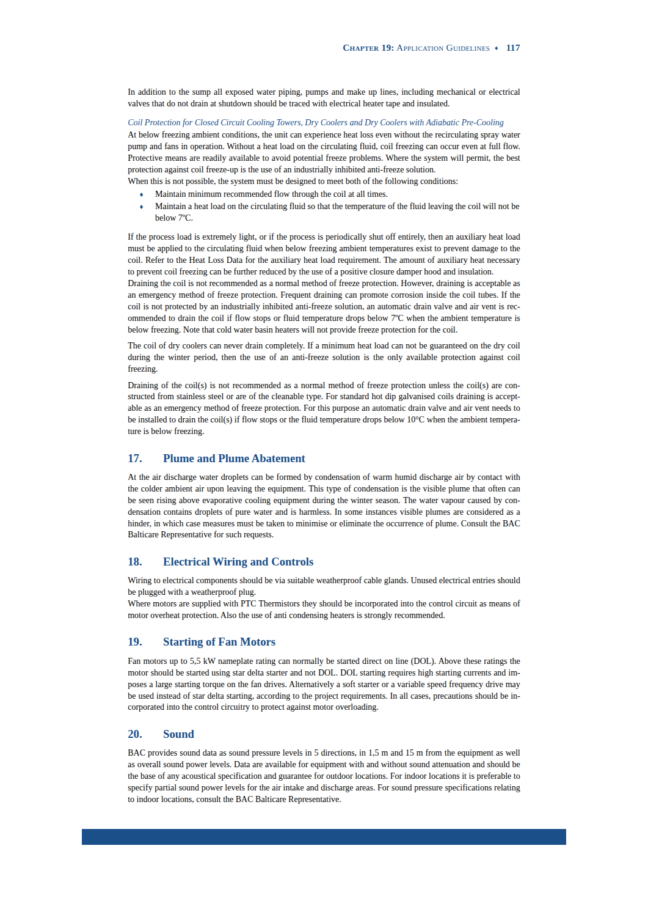Chapter 19: Application Guidelines ♦117
In addition to the sump all exposed water piping, pumps and make up lines, including mechanical or electrical valves that do not drain at shutdown should be traced with electrical heater tape and insulated.
Coil Protection for Closed Circuit Cooling Towers, Dry Coolers and Dry Coolers with Adiabatic Pre-Cooling
At below freezing ambient conditions, the unit can experience heat loss even without the recirculating spray water pump and fans in operation. Without a heat load on the circulating fluid, coil freezing can occur even at full flow. Protective means are readily available to avoid potential freeze problems. Where the system will permit, the best protection against coil freeze-up is the use of an industrially inhibited anti-freeze solution.
When this is not possible, the system must be designed to meet both of the following conditions:
Maintain minimum recommended flow through the coil at all times.
Maintain a heat load on the circulating fluid so that the temperature of the fluid leaving the coil will not be below 7ºC.
If the process load is extremely light, or if the process is periodically shut off entirely, then an auxiliary heat load must be applied to the circulating fluid when below freezing ambient temperatures exist to prevent damage to the coil. Refer to the Heat Loss Data for the auxiliary heat load requirement. The amount of auxiliary heat necessary to prevent coil freezing can be further reduced by the use of a positive closure damper hood and insulation.
Draining the coil is not recommended as a normal method of freeze protection. However, draining is acceptable as an emergency method of freeze protection. Frequent draining can promote corrosion inside the coil tubes. If the coil is not protected by an industrially inhibited anti-freeze solution, an automatic drain valve and air vent is recommended to drain the coil if flow stops or fluid temperature drops below 7ºC when the ambient temperature is below freezing. Note that cold water basin heaters will not provide freeze protection for the coil.
The coil of dry coolers can never drain completely. If a minimum heat load can not be guaranteed on the dry coil during the winter period, then the use of an anti-freeze solution is the only available protection against coil freezing.
Draining of the coil(s) is not recommended as a normal method of freeze protection unless the coil(s) are constructed from stainless steel or are of the cleanable type. For standard hot dip galvanised coils draining is acceptable as an emergency method of freeze protection. For this purpose an automatic drain valve and air vent needs to be installed to drain the coil(s) if flow stops or the fluid temperature drops below 10°C when the ambient temperature is below freezing.
17. Plume and Plume Abatement
At the air discharge water droplets can be formed by condensation of warm humid discharge air by contact with the colder ambient air upon leaving the equipment. This type of condensation is the visible plume that often can be seen rising above evaporative cooling equipment during the winter season. The water vapour caused by condensation contains droplets of pure water and is harmless. In some instances visible plumes are considered as a hinder, in which case measures must be taken to minimise or eliminate the occurrence of plume. Consult the BAC Balticare Representative for such requests.
18. Electrical Wiring and Controls
Wiring to electrical components should be via suitable weatherproof cable glands. Unused electrical entries should be plugged with a weatherproof plug.
Where motors are supplied with PTC Thermistors they should be incorporated into the control circuit as means of motor overheat protection. Also the use of anti condensing heaters is strongly recommended.
19. Starting of Fan Motors
Fan motors up to 5,5 kW nameplate rating can normally be started direct on line (DOL). Above these ratings the motor should be started using star delta starter and not DOL. DOL starting requires high starting currents and imposes a large starting torque on the fan drives. Alternatively a soft starter or a variable speed frequency drive may be used instead of star delta starting, according to the project requirements. In all cases, precautions should be incorporated into the control circuitry to protect against motor overloading.
20. Sound
BAC provides sound data as sound pressure levels in 5 directions, in 1,5 m and 15 m from the equipment as well as overall sound power levels. Data are available for equipment with and without sound attenuation and should be the base of any acoustical specification and guarantee for outdoor locations. For indoor locations it is preferable to specify partial sound power levels for the air intake and discharge areas. For sound pressure specifications relating to indoor locations, consult the BAC Balticare Representative.
...because temperature matters™